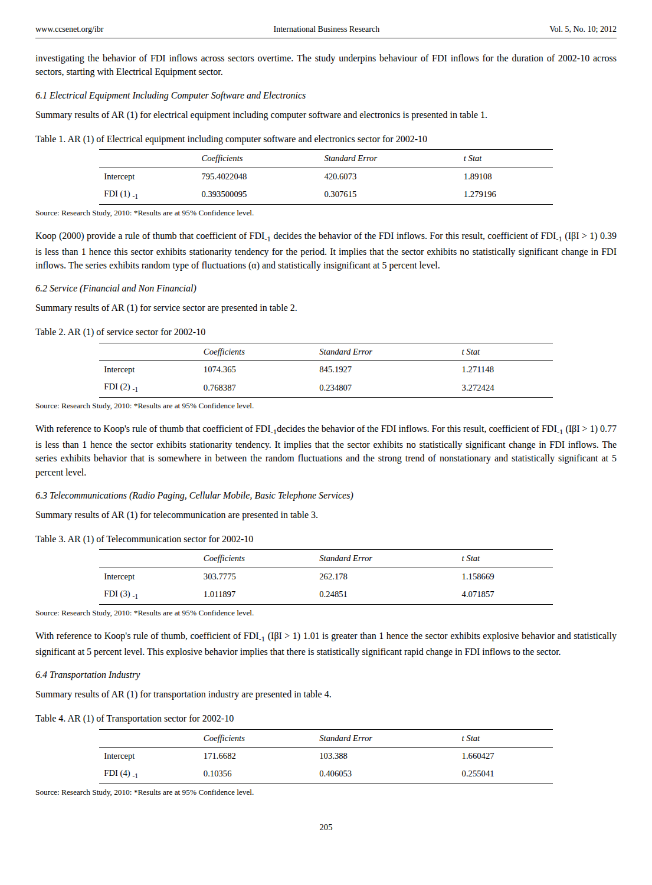www.ccsenet.org/ibr International Business Research Vol. 5, No. 10; 2012
investigating the behavior of FDI inflows across sectors overtime. The study underpins behaviour of FDI inflows for the duration of 2002-10 across sectors, starting with Electrical Equipment sector.
6.1 Electrical Equipment Including Computer Software and Electronics
Summary results of AR (1) for electrical equipment including computer software and electronics is presented in table 1.
Table 1. AR (1) of Electrical equipment including computer software and electronics sector for 2002-10
| | Coefficients | Standard Error | t Stat |
| --- | --- | --- | --- |
| Intercept | 795.4022048 | 420.6073 | 1.89108 |
| FDI (1) -1 | 0.393500095 | 0.307615 | 1.279196 |
Source: Research Study, 2010: *Results are at 95% Confidence level.
Koop (2000) provide a rule of thumb that coefficient of FDI-1 decides the behavior of the FDI inflows. For this result, coefficient of FDI-1 (IβI > 1) 0.39 is less than 1 hence this sector exhibits stationarity tendency for the period. It implies that the sector exhibits no statistically significant change in FDI inflows. The series exhibits random type of fluctuations (α) and statistically insignificant at 5 percent level.
6.2 Service (Financial and Non Financial)
Summary results of AR (1) for service sector are presented in table 2.
Table 2. AR (1) of service sector for 2002-10
| | Coefficients | Standard Error | t Stat |
| --- | --- | --- | --- |
| Intercept | 1074.365 | 845.1927 | 1.271148 |
| FDI (2) -1 | 0.768387 | 0.234807 | 3.272424 |
Source: Research Study, 2010: *Results are at 95% Confidence level.
With reference to Koop's rule of thumb that coefficient of FDI-1decides the behavior of the FDI inflows. For this result, coefficient of FDI-1 (IβI > 1) 0.77 is less than 1 hence the sector exhibits stationarity tendency. It implies that the sector exhibits no statistically significant change in FDI inflows. The series exhibits behavior that is somewhere in between the random fluctuations and the strong trend of nonstationary and statistically significant at 5 percent level.
6.3 Telecommunications (Radio Paging, Cellular Mobile, Basic Telephone Services)
Summary results of AR (1) for telecommunication are presented in table 3.
Table 3. AR (1) of Telecommunication sector for 2002-10
| | Coefficients | Standard Error | t Stat |
| --- | --- | --- | --- |
| Intercept | 303.7775 | 262.178 | 1.158669 |
| FDI (3) -1 | 1.011897 | 0.24851 | 4.071857 |
Source: Research Study, 2010: *Results are at 95% Confidence level.
With reference to Koop's rule of thumb, coefficient of FDI-1 (IβI > 1) 1.01 is greater than 1 hence the sector exhibits explosive behavior and statistically significant at 5 percent level. This explosive behavior implies that there is statistically significant rapid change in FDI inflows to the sector.
6.4 Transportation Industry
Summary results of AR (1) for transportation industry are presented in table 4.
Table 4. AR (1) of Transportation sector for 2002-10
| | Coefficients | Standard Error | t Stat |
| --- | --- | --- | --- |
| Intercept | 171.6682 | 103.388 | 1.660427 |
| FDI (4) -1 | 0.10356 | 0.406053 | 0.255041 |
Source: Research Study, 2010: *Results are at 95% Confidence level.
205